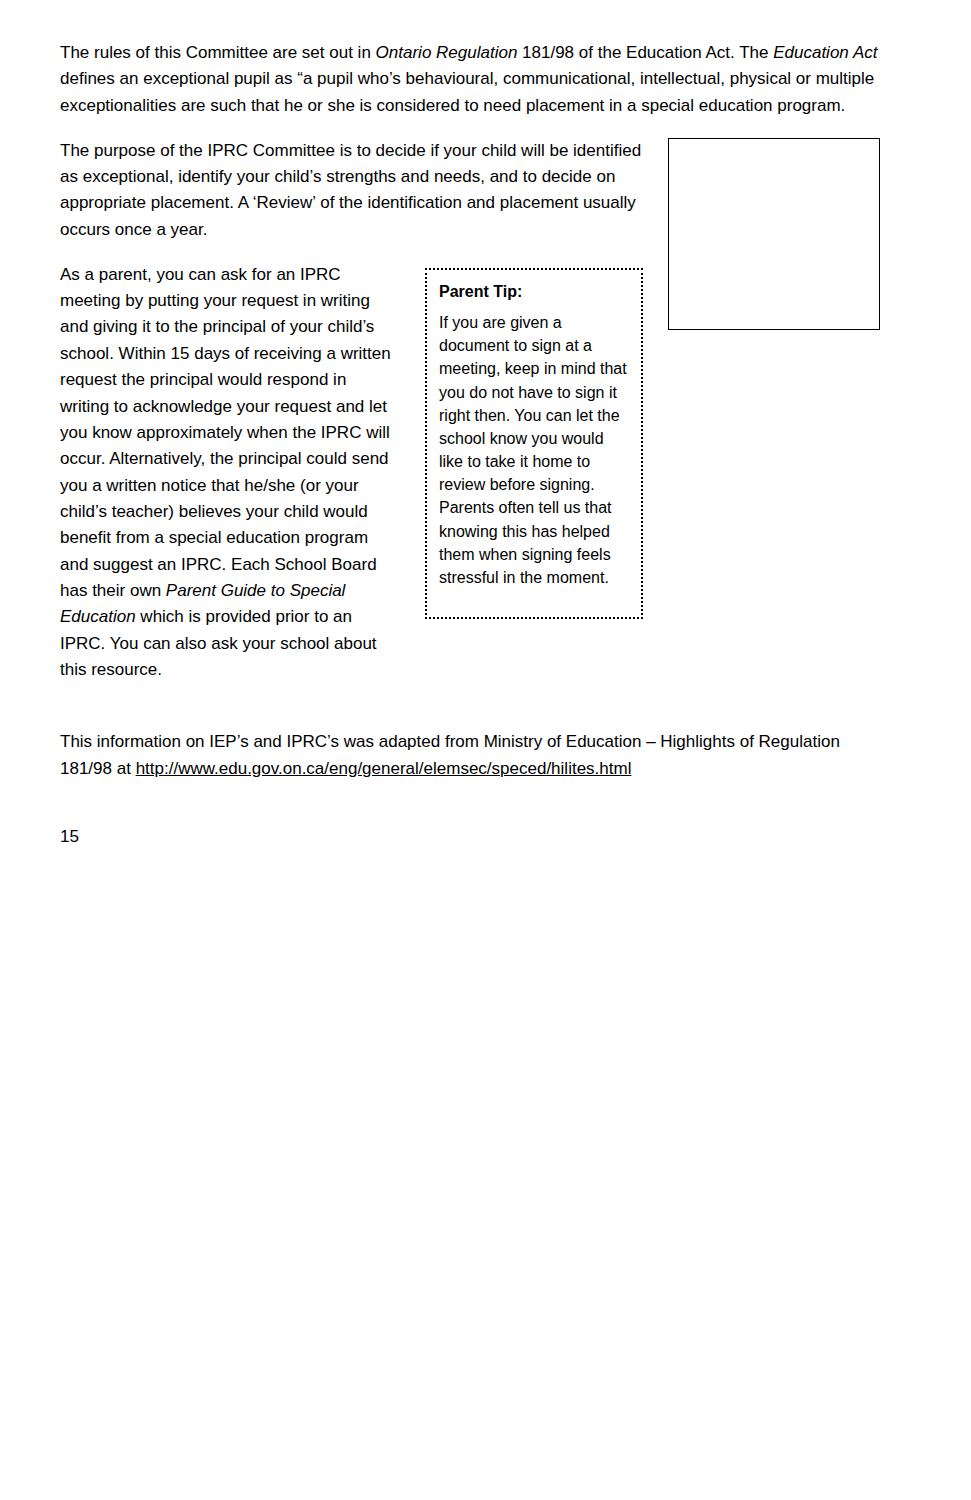The rules of this Committee are set out in Ontario Regulation 181/98 of the Education Act. The Education Act defines an exceptional pupil as “a pupil who’s behavioural, communicational, intellectual, physical or multiple exceptionalities are such that he or she is considered to need placement in a special education program.
The purpose of the IPRC Committee is to decide if your child will be identified as exceptional, identify your child’s strengths and needs, and to decide on appropriate placement. A ‘Review’ of the identification and placement usually occurs once a year.
Parent Tip:
If you are given a document to sign at a meeting, keep in mind that you do not have to sign it right then. You can let the school know you would like to take it home to review before signing. Parents often tell us that knowing this has helped them when signing feels stressful in the moment.
As a parent, you can ask for an IPRC meeting by putting your request in writing and giving it to the principal of your child’s school. Within 15 days of receiving a written request the principal would respond in writing to acknowledge your request and let you know approximately when the IPRC will occur. Alternatively, the principal could send you a written notice that he/she (or your child’s teacher) believes your child would benefit from a special education program and suggest an IPRC. Each School Board has their own Parent Guide to Special Education which is provided prior to an IPRC. You can also ask your school about this resource.
This information on IEP’s and IPRC’s was adapted from Ministry of Education – Highlights of Regulation 181/98 at http://www.edu.gov.on.ca/eng/general/elemsec/speced/hilites.html
15